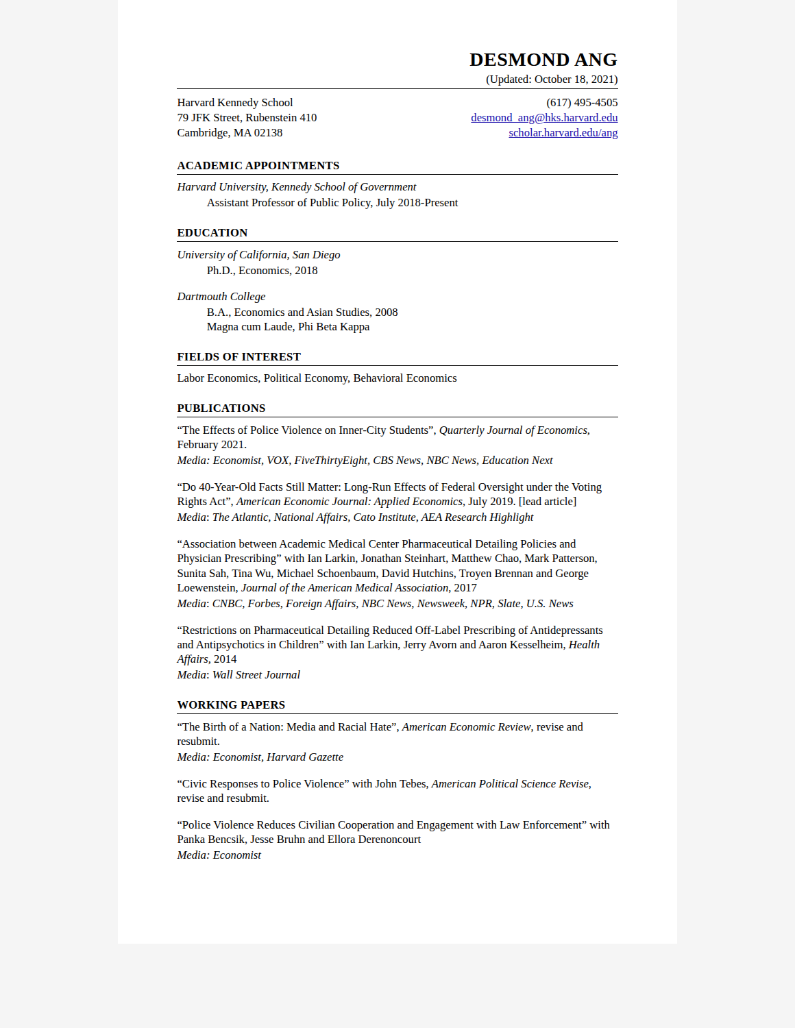Desmond Ang
(Updated: October 18, 2021)
| Harvard Kennedy School | (617) 495-4505 |
| 79 JFK Street, Rubenstein 410 | desmond_ang@hks.harvard.edu |
| Cambridge, MA 02138 | scholar.harvard.edu/ang |
Academic Appointments
Harvard University, Kennedy School of Government
Assistant Professor of Public Policy, July 2018-Present
Education
University of California, San Diego
Ph.D., Economics, 2018
Dartmouth College
B.A., Economics and Asian Studies, 2008
Magna cum Laude, Phi Beta Kappa
Fields of Interest
Labor Economics, Political Economy, Behavioral Economics
Publications
“The Effects of Police Violence on Inner-City Students”, Quarterly Journal of Economics, February 2021.
Media: Economist, VOX, FiveThirtyEight, CBS News, NBC News, Education Next
“Do 40-Year-Old Facts Still Matter: Long-Run Effects of Federal Oversight under the Voting Rights Act”, American Economic Journal: Applied Economics, July 2019. [lead article]
Media: The Atlantic, National Affairs, Cato Institute, AEA Research Highlight
“Association between Academic Medical Center Pharmaceutical Detailing Policies and Physician Prescribing” with Ian Larkin, Jonathan Steinhart, Matthew Chao, Mark Patterson, Sunita Sah, Tina Wu, Michael Schoenbaum, David Hutchins, Troyen Brennan and George Loewenstein, Journal of the American Medical Association, 2017
Media: CNBC, Forbes, Foreign Affairs, NBC News, Newsweek, NPR, Slate, U.S. News
“Restrictions on Pharmaceutical Detailing Reduced Off-Label Prescribing of Antidepressants and Antipsychotics in Children” with Ian Larkin, Jerry Avorn and Aaron Kesselheim, Health Affairs, 2014
Media: Wall Street Journal
Working Papers
“The Birth of a Nation: Media and Racial Hate”, American Economic Review, revise and resubmit.
Media: Economist, Harvard Gazette
“Civic Responses to Police Violence” with John Tebes, American Political Science Revise, revise and resubmit.
“Police Violence Reduces Civilian Cooperation and Engagement with Law Enforcement” with Panka Bencsik, Jesse Bruhn and Ellora Derenoncourt
Media: Economist